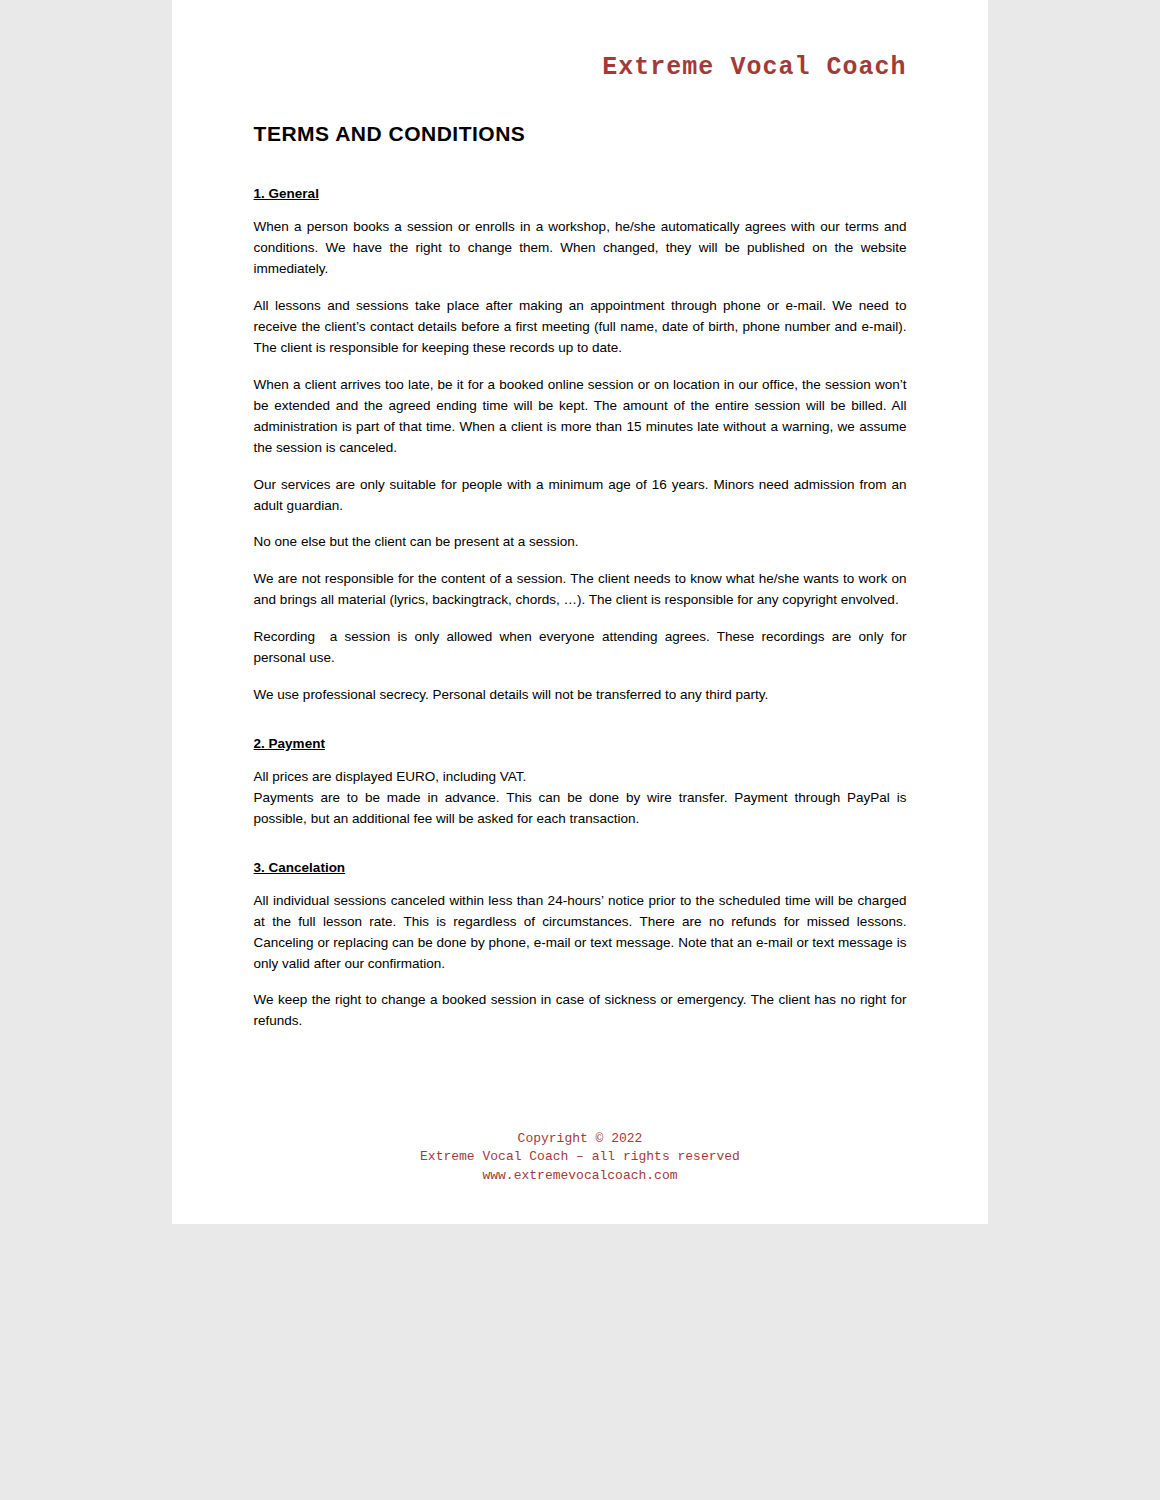Extreme Vocal Coach
TERMS AND CONDITIONS
1. General
When a person books a session or enrolls in a workshop, he/she automatically agrees with our terms and conditions. We have the right to change them. When changed, they will be published on the website immediately.
All lessons and sessions take place after making an appointment through phone or e-mail. We need to receive the client’s contact details before a first meeting (full name, date of birth, phone number and e-mail). The client is responsible for keeping these records up to date.
When a client arrives too late, be it for a booked online session or on location in our office, the session won’t be extended and the agreed ending time will be kept. The amount of the entire session will be billed. All administration is part of that time. When a client is more than 15 minutes late without a warning, we assume the session is canceled.
Our services are only suitable for people with a minimum age of 16 years. Minors need admission from an adult guardian.
No one else but the client can be present at a session.
We are not responsible for the content of a session. The client needs to know what he/she wants to work on and brings all material (lyrics, backingtrack, chords, …). The client is responsible for any copyright envolved.
Recording a session is only allowed when everyone attending agrees. These recordings are only for personal use.
We use professional secrecy. Personal details will not be transferred to any third party.
2. Payment
All prices are displayed EURO, including VAT.
Payments are to be made in advance. This can be done by wire transfer. Payment through PayPal is possible, but an additional fee will be asked for each transaction.
3. Cancelation
All individual sessions canceled within less than 24-hours’ notice prior to the scheduled time will be charged at the full lesson rate. This is regardless of circumstances. There are no refunds for missed lessons. Canceling or replacing can be done by phone, e-mail or text message. Note that an e-mail or text message is only valid after our confirmation.
We keep the right to change a booked session in case of sickness or emergency. The client has no right for refunds.
Copyright © 2022
Extreme Vocal Coach – all rights reserved
www.extremevocalcoach.com